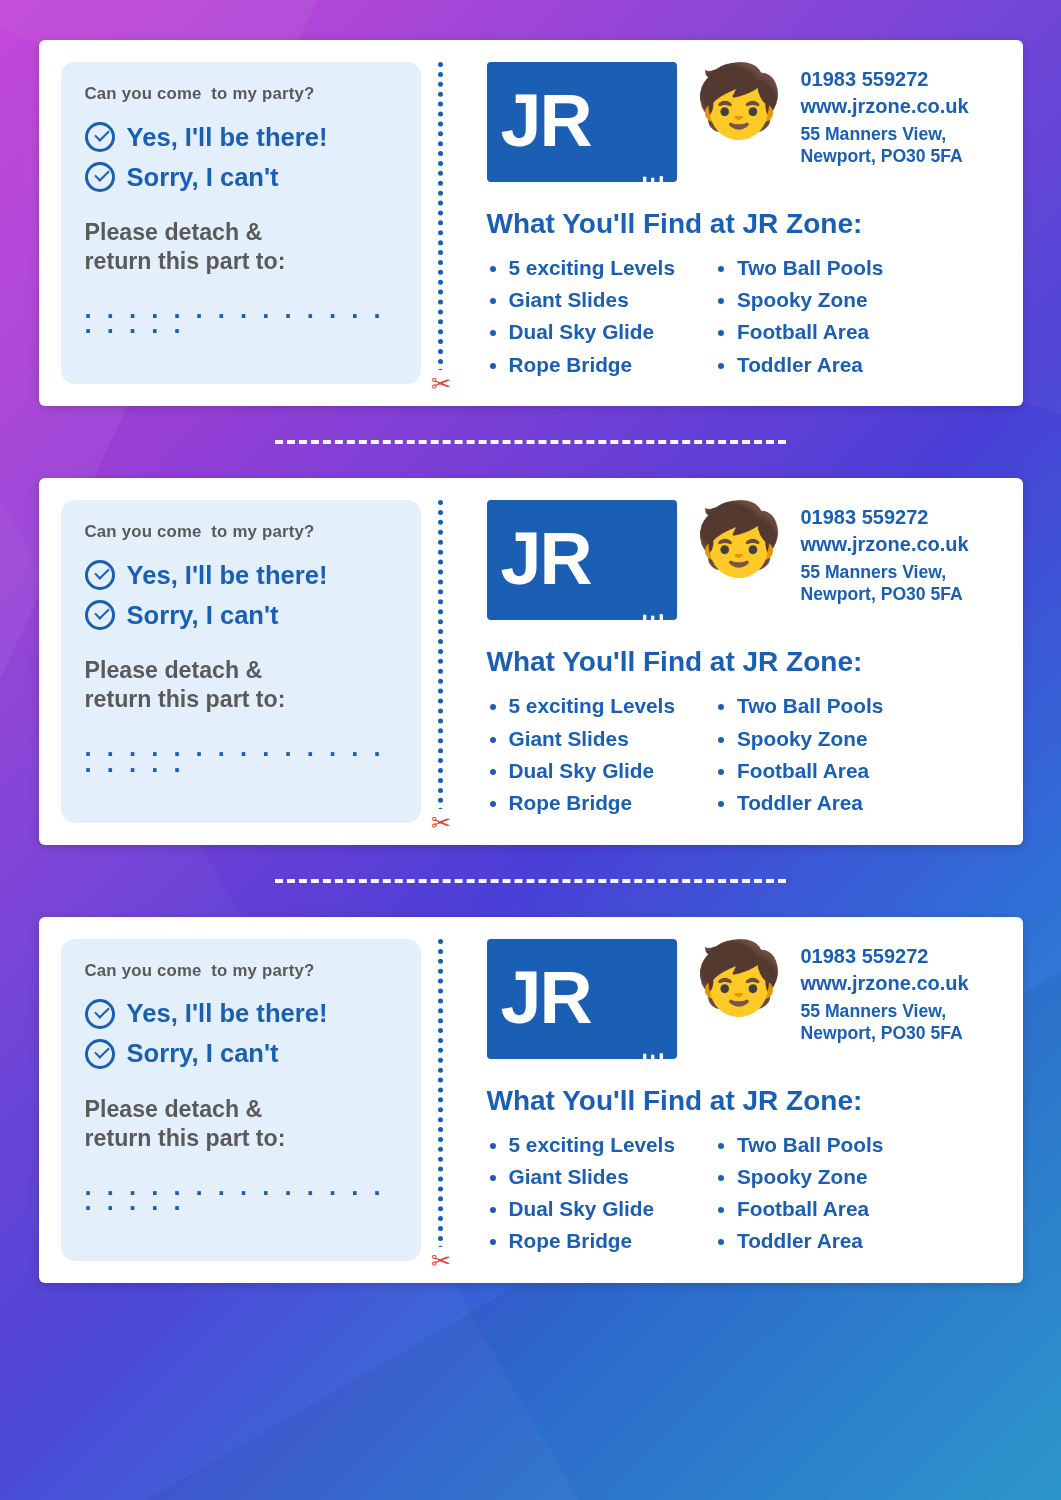Can you come to my party?
Yes, I'll be there!
Sorry, I can't
Please detach &
return this part to:
. . . . . . . . . . . . . . . . . . .
✂
JR ZONE
🧒
01983 559272
www.jrzone.co.uk
55 Manners View,
Newport, PO30 5FA
What You'll Find at JR Zone:
5 exciting Levels
Giant Slides
Dual Sky Glide
Rope Bridge
Two Ball Pools
Spooky Zone
Football Area
Toddler Area
Can you come to my party?
Yes, I'll be there!
Sorry, I can't
Please detach &
return this part to:
. . . . . . . . . . . . . . . . . . .
✂
JR ZONE
🧒
01983 559272
www.jrzone.co.uk
55 Manners View,
Newport, PO30 5FA
What You'll Find at JR Zone:
5 exciting Levels
Giant Slides
Dual Sky Glide
Rope Bridge
Two Ball Pools
Spooky Zone
Football Area
Toddler Area
Can you come to my party?
Yes, I'll be there!
Sorry, I can't
Please detach &
return this part to:
. . . . . . . . . . . . . . . . . . .
✂
JR ZONE
🧒
01983 559272
www.jrzone.co.uk
55 Manners View,
Newport, PO30 5FA
What You'll Find at JR Zone:
5 exciting Levels
Giant Slides
Dual Sky Glide
Rope Bridge
Two Ball Pools
Spooky Zone
Football Area
Toddler Area